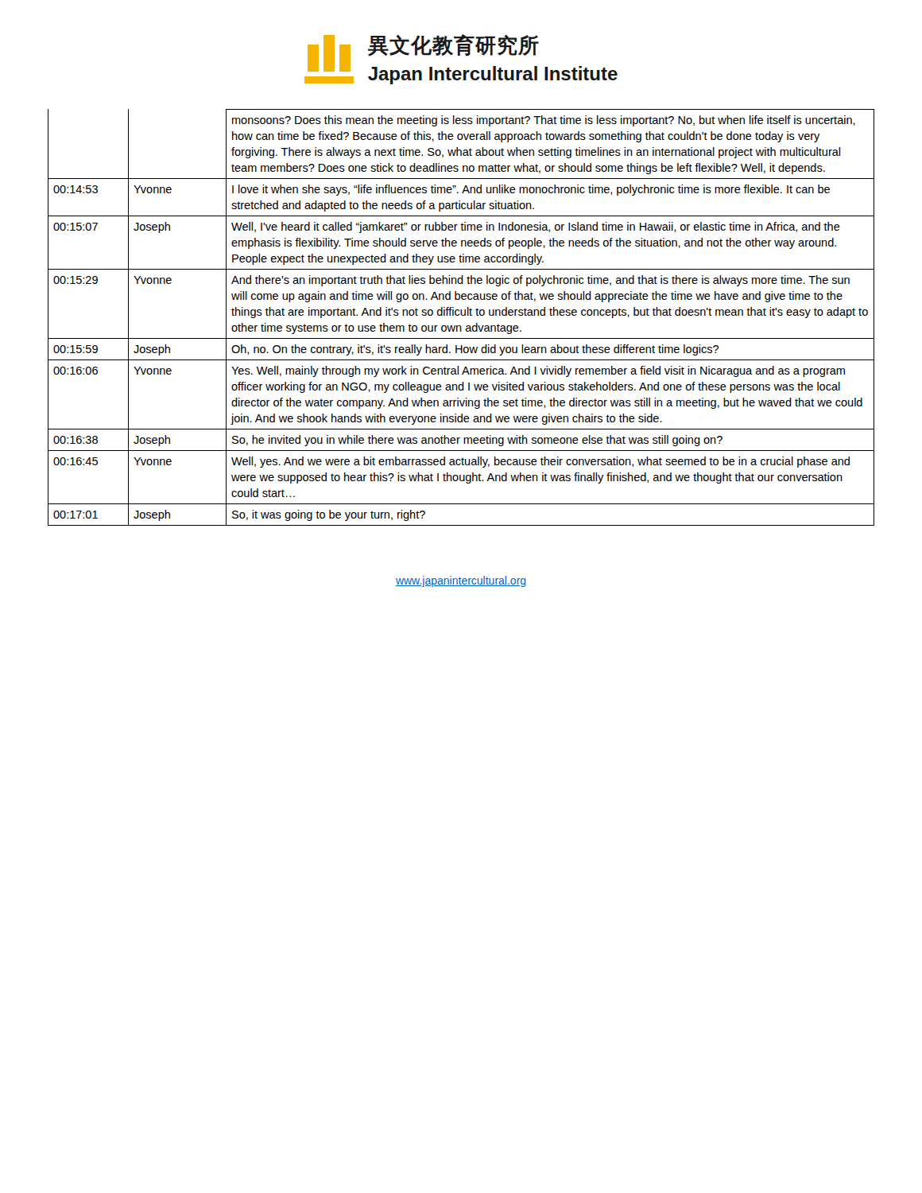異文化教育研究所
Japan Intercultural Institute
| | | monsoons? Does this mean the meeting is less important? That time is less important? No, but when life itself is uncertain, how can time be fixed? Because of this, the overall approach towards something that couldn't be done today is very forgiving. There is always a next time. So, what about when setting timelines in an international project with multicultural team members? Does one stick to deadlines no matter what, or should some things be left flexible? Well, it depends. |
| 00:14:53 | Yvonne | I love it when she says, “life influences time”. And unlike monochronic time, polychronic time is more flexible. It can be stretched and adapted to the needs of a particular situation. |
| 00:15:07 | Joseph | Well, I've heard it called “jamkaret” or rubber time in Indonesia, or Island time in Hawaii, or elastic time in Africa, and the emphasis is flexibility. Time should serve the needs of people, the needs of the situation, and not the other way around. People expect the unexpected and they use time accordingly. |
| 00:15:29 | Yvonne | And there's an important truth that lies behind the logic of polychronic time, and that is there is always more time. The sun will come up again and time will go on. And because of that, we should appreciate the time we have and give time to the things that are important. And it's not so difficult to understand these concepts, but that doesn't mean that it's easy to adapt to other time systems or to use them to our own advantage. |
| 00:15:59 | Joseph | Oh, no. On the contrary, it's, it's really hard. How did you learn about these different time logics? |
| 00:16:06 | Yvonne | Yes. Well, mainly through my work in Central America. And I vividly remember a field visit in Nicaragua and as a program officer working for an NGO, my colleague and I we visited various stakeholders. And one of these persons was the local director of the water company. And when arriving the set time, the director was still in a meeting, but he waved that we could join. And we shook hands with everyone inside and we were given chairs to the side. |
| 00:16:38 | Joseph | So, he invited you in while there was another meeting with someone else that was still going on? |
| 00:16:45 | Yvonne | Well, yes. And we were a bit embarrassed actually, because their conversation, what seemed to be in a crucial phase and were we supposed to hear this? is what I thought. And when it was finally finished, and we thought that our conversation could start… |
| 00:17:01 | Joseph | So, it was going to be your turn, right? |
www.japanintercultural.org